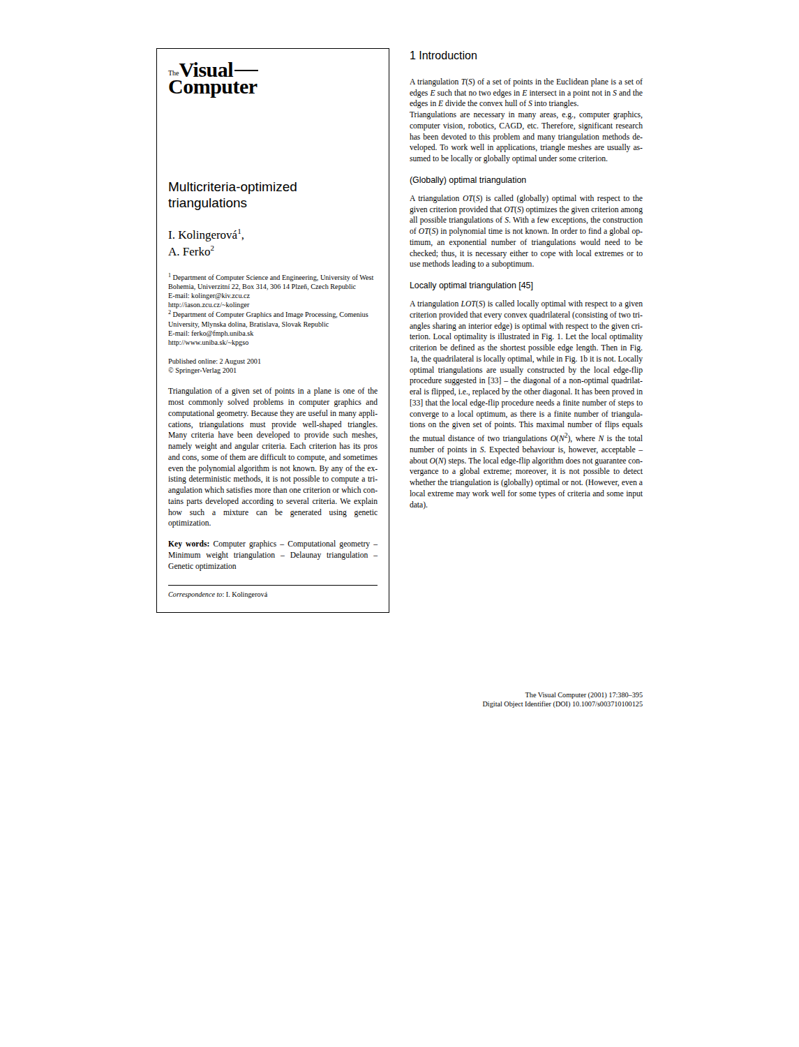The Visual Computer
Multicriteria-optimized
triangulations
I. Kolingerová1,
A. Ferko2
1 Department of Computer Science and Engineering, University of West Bohemia, Univerzitní 22, Box 314, 306 14 Plzeň, Czech Republic
E-mail: kolinger@kiv.zcu.cz
http://iason.zcu.cz/~kolinger
2 Department of Computer Graphics and Image Processing, Comenius University, Mlynska dolina, Bratislava, Slovak Republic
E-mail: ferko@fmph.uniba.sk
http://www.uniba.sk/~kpgso
Published online: 2 August 2001
© Springer-Verlag 2001
Triangulation of a given set of points in a plane is one of the most commonly solved problems in computer graphics and computational geometry. Because they are useful in many applications, triangulations must provide well-shaped triangles. Many criteria have been developed to provide such meshes, namely weight and angular criteria. Each criterion has its pros and cons, some of them are difficult to compute, and sometimes even the polynomial algorithm is not known. By any of the existing deterministic methods, it is not possible to compute a triangulation which satisfies more than one criterion or which contains parts developed according to several criteria. We explain how such a mixture can be generated using genetic optimization.
Key words: Computer graphics – Computational geometry – Minimum weight triangulation – Delaunay triangulation – Genetic optimization
Correspondence to: I. Kolingerová
1 Introduction
A triangulation T(S) of a set of points in the Euclidean plane is a set of edges E such that no two edges in E intersect in a point not in S and the edges in E divide the convex hull of S into triangles.
Triangulations are necessary in many areas, e.g., computer graphics, computer vision, robotics, CAGD, etc. Therefore, significant research has been devoted to this problem and many triangulation methods developed. To work well in applications, triangle meshes are usually assumed to be locally or globally optimal under some criterion.
(Globally) optimal triangulation
A triangulation OT(S) is called (globally) optimal with respect to the given criterion provided that OT(S) optimizes the given criterion among all possible triangulations of S. With a few exceptions, the construction of OT(S) in polynomial time is not known. In order to find a global optimum, an exponential number of triangulations would need to be checked; thus, it is necessary either to cope with local extremes or to use methods leading to a suboptimum.
Locally optimal triangulation [45]
A triangulation LOT(S) is called locally optimal with respect to a given criterion provided that every convex quadrilateral (consisting of two triangles sharing an interior edge) is optimal with respect to the given criterion. Local optimality is illustrated in Fig. 1. Let the local optimality criterion be defined as the shortest possible edge length. Then in Fig. 1a, the quadrilateral is locally optimal, while in Fig. 1b it is not. Locally optimal triangulations are usually constructed by the local edge-flip procedure suggested in [33] – the diagonal of a non-optimal quadrilateral is flipped, i.e., replaced by the other diagonal. It has been proved in [33] that the local edge-flip procedure needs a finite number of steps to converge to a local optimum, as there is a finite number of triangulations on the given set of points. This maximal number of flips equals the mutual distance of two triangulations O(N2), where N is the total number of points in S. Expected behaviour is, however, acceptable – about O(N) steps. The local edge-flip algorithm does not guarantee convergance to a global extreme; moreover, it is not possible to detect whether the triangulation is (globally) optimal or not. (However, even a local extreme may work well for some types of criteria and some input data).
The Visual Computer (2001) 17:380–395
Digital Object Identifier (DOI) 10.1007/s003710100125